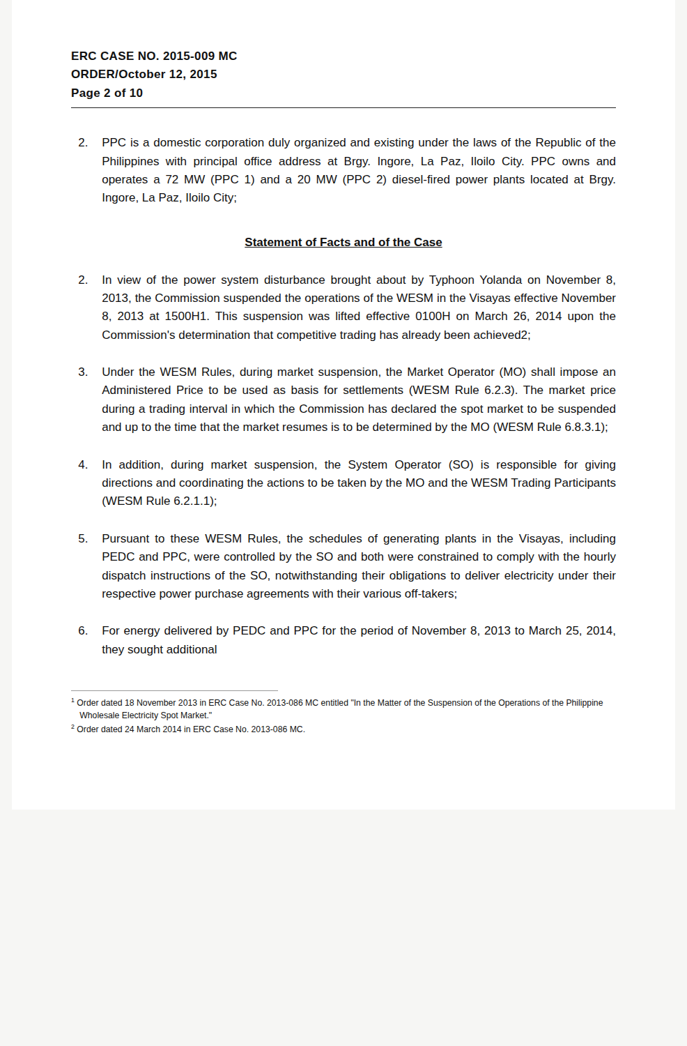ERC CASE NO. 2015-009 MC
ORDER/October 12, 2015
Page 2 of 10
PPC is a domestic corporation duly organized and existing under the laws of the Republic of the Philippines with principal office address at Brgy. Ingore, La Paz, Iloilo City. PPC owns and operates a 72 MW (PPC 1) and a 20 MW (PPC 2) diesel-fired power plants located at Brgy. Ingore, La Paz, Iloilo City;
Statement of Facts and of the Case
In view of the power system disturbance brought about by Typhoon Yolanda on November 8, 2013, the Commission suspended the operations of the WESM in the Visayas effective November 8, 2013 at 1500H1. This suspension was lifted effective 0100H on March 26, 2014 upon the Commission's determination that competitive trading has already been achieved2;
Under the WESM Rules, during market suspension, the Market Operator (MO) shall impose an Administered Price to be used as basis for settlements (WESM Rule 6.2.3). The market price during a trading interval in which the Commission has declared the spot market to be suspended and up to the time that the market resumes is to be determined by the MO (WESM Rule 6.8.3.1);
In addition, during market suspension, the System Operator (SO) is responsible for giving directions and coordinating the actions to be taken by the MO and the WESM Trading Participants (WESM Rule 6.2.1.1);
Pursuant to these WESM Rules, the schedules of generating plants in the Visayas, including PEDC and PPC, were controlled by the SO and both were constrained to comply with the hourly dispatch instructions of the SO, notwithstanding their obligations to deliver electricity under their respective power purchase agreements with their various off-takers;
For energy delivered by PEDC and PPC for the period of November 8, 2013 to March 25, 2014, they sought additional
1 Order dated 18 November 2013 in ERC Case No. 2013-086 MC entitled "In the Matter of the Suspension of the Operations of the Philippine Wholesale Electricity Spot Market."
2 Order dated 24 March 2014 in ERC Case No. 2013-086 MC.